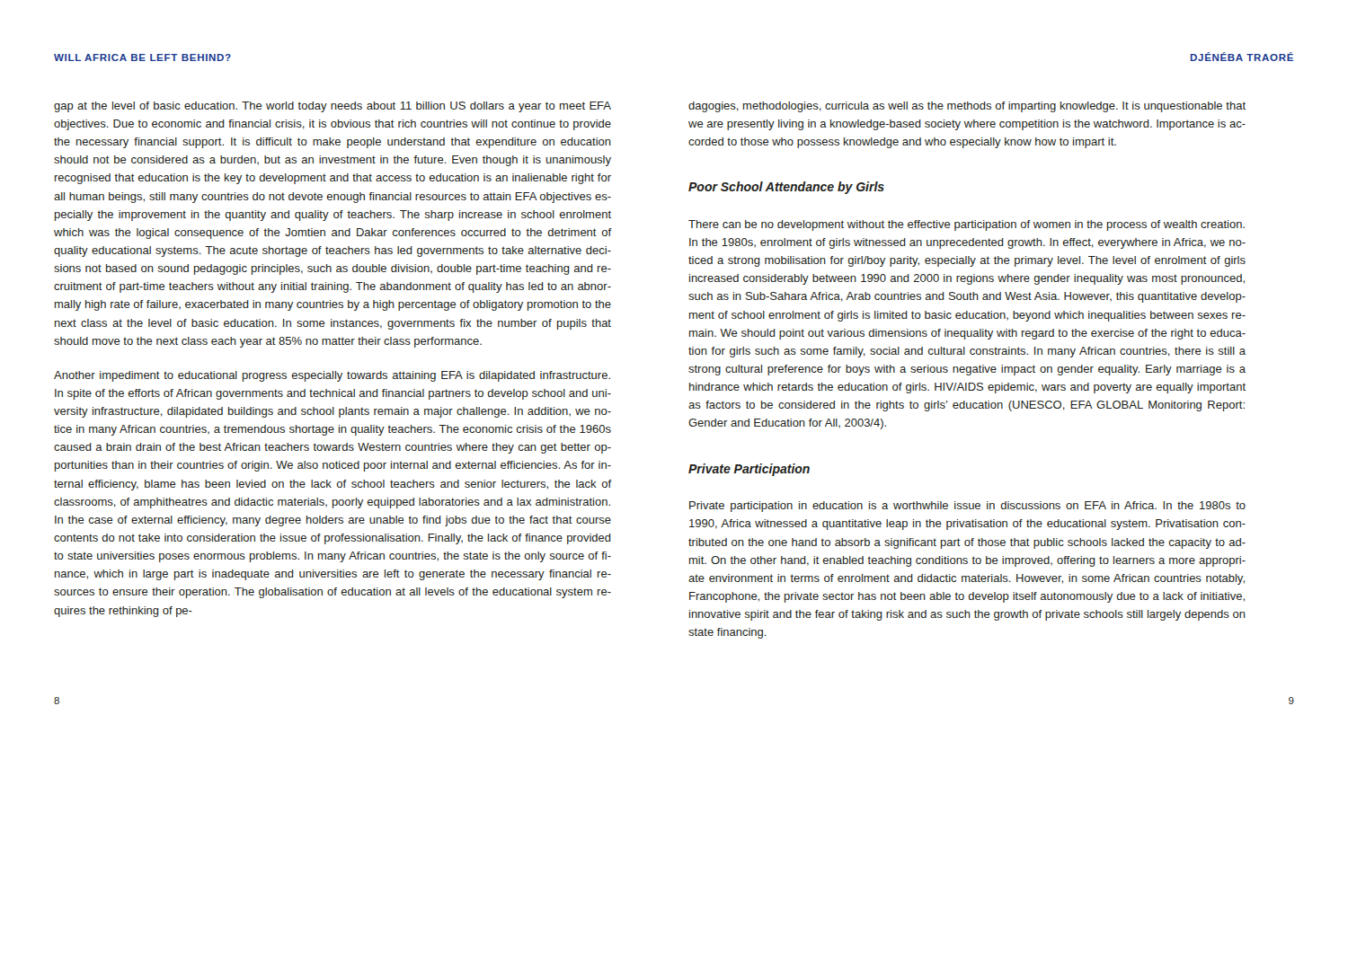Will Africa be left behind? Djénéba Traoré
gap at the level of basic education. The world today needs about 11 billion US dollars a year to meet EFA objectives. Due to economic and financial crisis, it is obvious that rich countries will not continue to provide the necessary financial support. It is difficult to make people understand that expenditure on education should not be considered as a burden, but as an investment in the future. Even though it is unanimously recognised that education is the key to development and that access to education is an inalienable right for all human beings, still many countries do not devote enough financial resources to attain EFA objectives especially the improvement in the quantity and quality of teachers. The sharp increase in school enrolment which was the logical consequence of the Jomtien and Dakar conferences occurred to the detriment of quality educational systems. The acute shortage of teachers has led governments to take alternative decisions not based on sound pedagogic principles, such as double division, double part-time teaching and recruitment of part-time teachers without any initial training. The abandonment of quality has led to an abnormally high rate of failure, exacerbated in many countries by a high percentage of obligatory promotion to the next class at the level of basic education. In some instances, governments fix the number of pupils that should move to the next class each year at 85% no matter their class performance.
Another impediment to educational progress especially towards attaining EFA is dilapidated infrastructure. In spite of the efforts of African governments and technical and financial partners to develop school and university infrastructure, dilapidated buildings and school plants remain a major challenge. In addition, we notice in many African countries, a tremendous shortage in quality teachers. The economic crisis of the 1960s caused a brain drain of the best African teachers towards Western countries where they can get better opportunities than in their countries of origin. We also noticed poor internal and external efficiencies. As for internal efficiency, blame has been levied on the lack of school teachers and senior lecturers, the lack of classrooms, of amphitheatres and didactic materials, poorly equipped laboratories and a lax administration. In the case of external efficiency, many degree holders are unable to find jobs due to the fact that course contents do not take into consideration the issue of professionalisation. Finally, the lack of finance provided to state universities poses enormous problems. In many African countries, the state is the only source of finance, which in large part is inadequate and universities are left to generate the necessary financial resources to ensure their operation. The globalisation of education at all levels of the educational system requires the rethinking of pe-
dagogies, methodologies, curricula as well as the methods of imparting knowledge. It is unquestionable that we are presently living in a knowledge-based society where competition is the watchword. Importance is accorded to those who possess knowledge and who especially know how to impart it.
Poor School Attendance by Girls
There can be no development without the effective participation of women in the process of wealth creation. In the 1980s, enrolment of girls witnessed an unprecedented growth. In effect, everywhere in Africa, we noticed a strong mobilisation for girl/boy parity, especially at the primary level. The level of enrolment of girls increased considerably between 1990 and 2000 in regions where gender inequality was most pronounced, such as in Sub-Sahara Africa, Arab countries and South and West Asia. However, this quantitative development of school enrolment of girls is limited to basic education, beyond which inequalities between sexes remain. We should point out various dimensions of inequality with regard to the exercise of the right to education for girls such as some family, social and cultural constraints. In many African countries, there is still a strong cultural preference for boys with a serious negative impact on gender equality. Early marriage is a hindrance which retards the education of girls. HIV/AIDS epidemic, wars and poverty are equally important as factors to be considered in the rights to girls’ education (UNESCO, EFA GLOBAL Monitoring Report: Gender and Education for All, 2003/4).
Private Participation
Private participation in education is a worthwhile issue in discussions on EFA in Africa. In the 1980s to 1990, Africa witnessed a quantitative leap in the privatisation of the educational system. Privatisation contributed on the one hand to absorb a significant part of those that public schools lacked the capacity to admit. On the other hand, it enabled teaching conditions to be improved, offering to learners a more appropriate environment in terms of enrolment and didactic materials. However, in some African countries notably, Francophone, the private sector has not been able to develop itself autonomously due to a lack of initiative, innovative spirit and the fear of taking risk and as such the growth of private schools still largely depends on state financing.
8 9